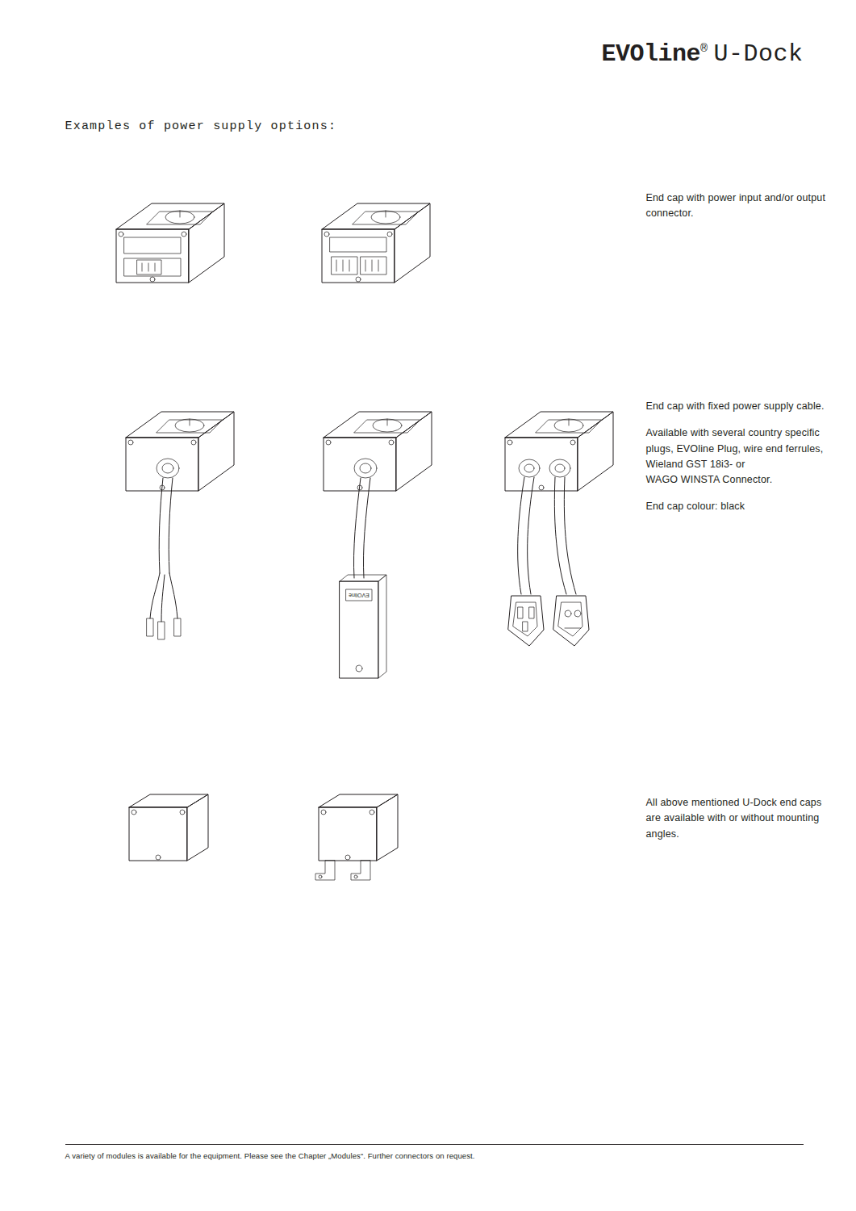EVOline®U-Dock
Examples of power supply options:
End cap with power input and/or output connector.
EVOline
End cap with fixed power supply cable.
Available with several country specific plugs, EVOline Plug, wire end ferrules,
Wieland GST 18i3- or
WAGO WINSTA Connector.
End cap colour: black
All above mentioned U-Dock end caps are available with or without mounting angles.
A variety of modules is available for the equipment. Please see the Chapter „Modules“. Further connectors on request.